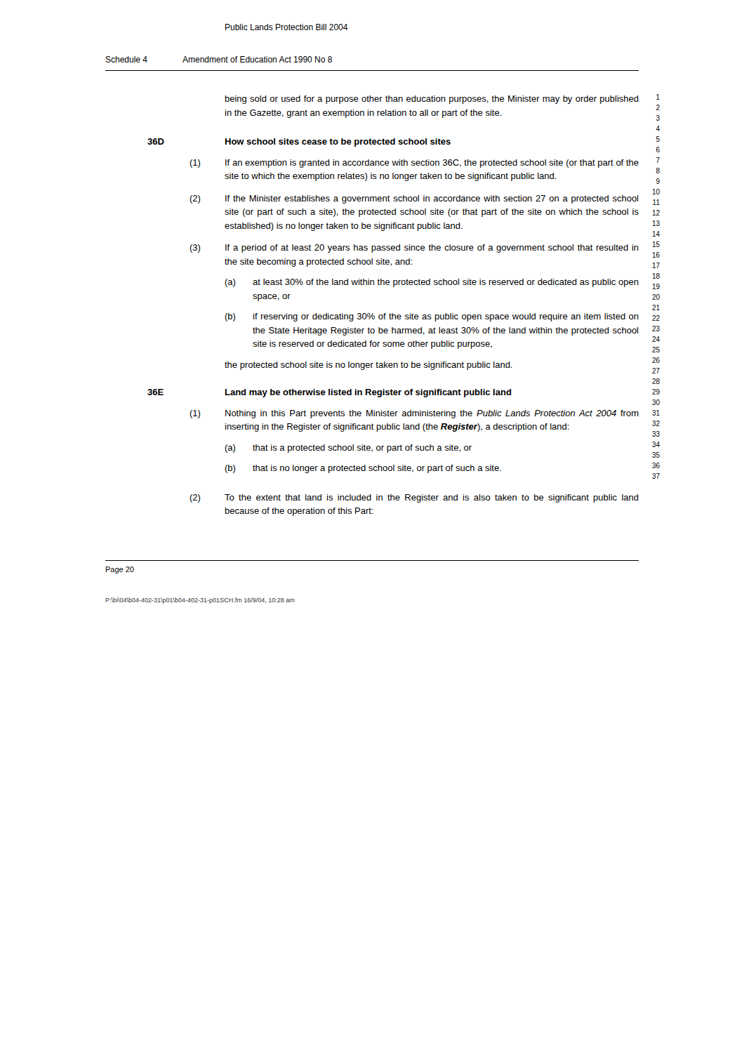Public Lands Protection Bill 2004
Schedule 4
Amendment of Education Act 1990 No 8
1
2
3
4
5
6
7
8
9
10
11
12
13
14
15
16
17
18
19
20
21
22
23
24
25
26
27
28
29
30
31
32
33
34
35
36
37
being sold or used for a purpose other than education purposes, the Minister may by order published in the Gazette, grant an exemption in relation to all or part of the site.
36D
How school sites cease to be protected school sites
(1)
If an exemption is granted in accordance with section 36C, the protected school site (or that part of the site to which the exemption relates) is no longer taken to be significant public land.
(2)
If the Minister establishes a government school in accordance with section 27 on a protected school site (or part of such a site), the protected school site (or that part of the site on which the school is established) is no longer taken to be significant public land.
(3)
If a period of at least 20 years has passed since the closure of a government school that resulted in the site becoming a protected school site, and:
(a)
at least 30% of the land within the protected school site is reserved or dedicated as public open space, or
(b)
if reserving or dedicating 30% of the site as public open space would require an item listed on the State Heritage Register to be harmed, at least 30% of the land within the protected school site is reserved or dedicated for some other public purpose,
the protected school site is no longer taken to be significant public land.
36E
Land may be otherwise listed in Register of significant public land
(1)
Nothing in this Part prevents the Minister administering the Public Lands Protection Act 2004 from inserting in the Register of significant public land (the Register), a description of land:
(a)
that is a protected school site, or part of such a site, or
(b)
that is no longer a protected school site, or part of such a site.
(2)
To the extent that land is included in the Register and is also taken to be significant public land because of the operation of this Part:
Page 20
P:\bi\04\b04-402-31\p01\b04-402-31-p01SCH.fm 16/9/04, 10:28 am